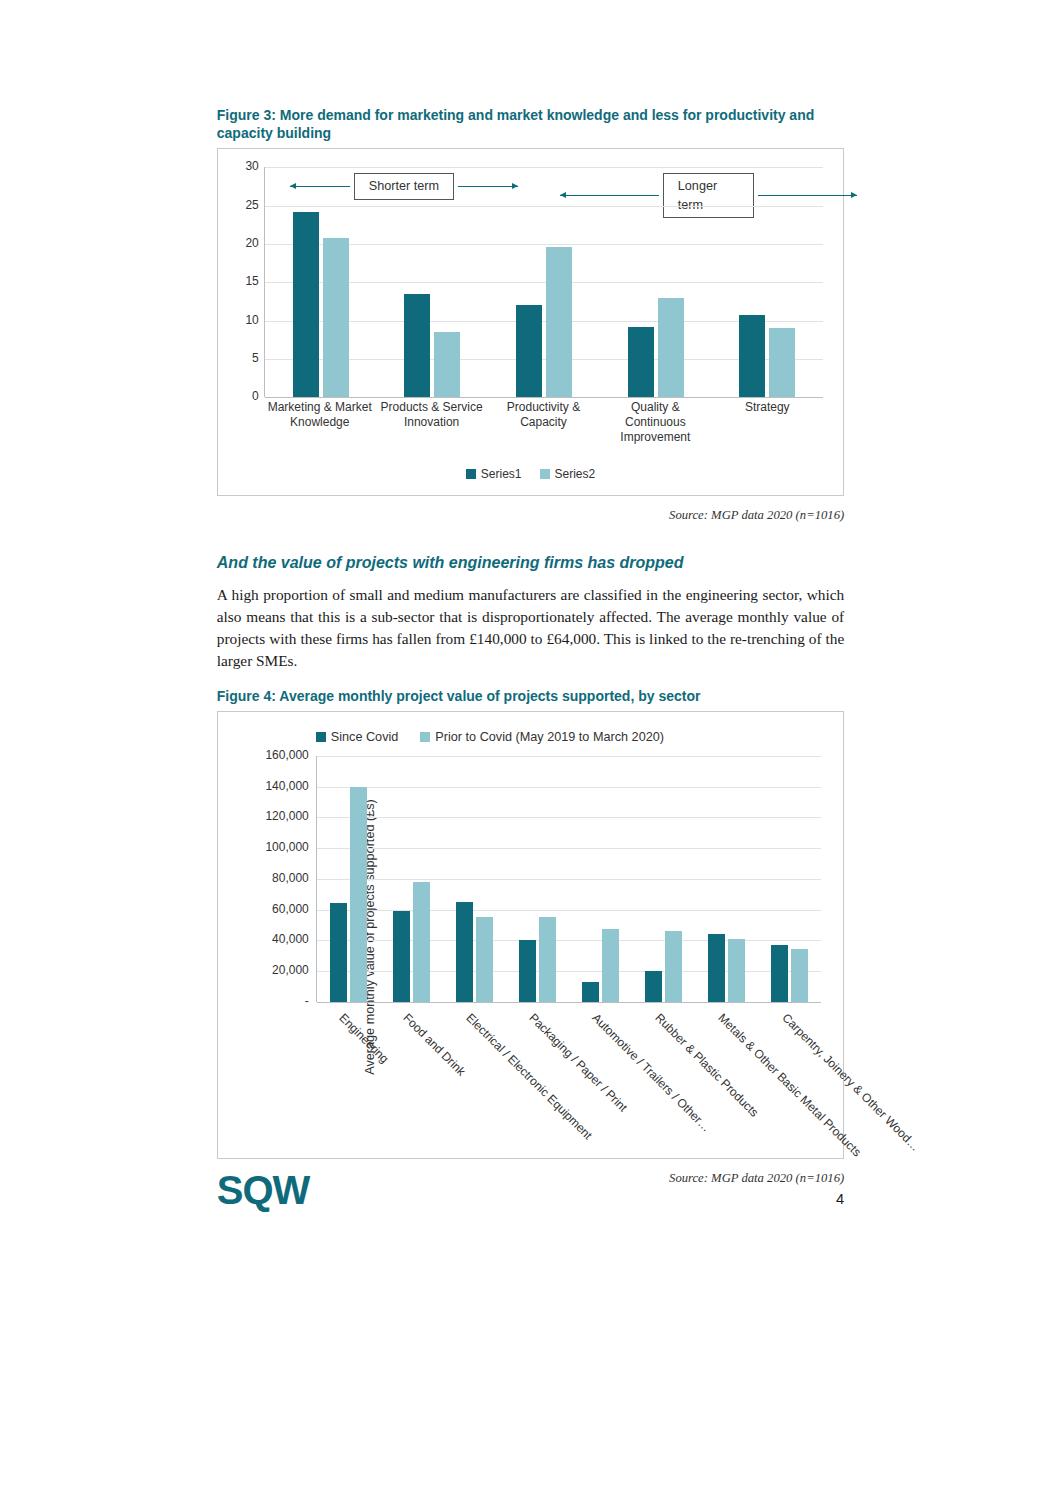Figure 3: More demand for marketing and market knowledge and less for productivity and capacity building
Shorter term
Longer term
30
25
20
15
10
5
0
Marketing & Market Knowledge
Products & Service Innovation
Productivity & Capacity
Quality & Continuous Improvement
Strategy
Series1
Series2
Source: MGP data 2020 (n=1016)
And the value of projects with engineering firms has dropped
A high proportion of small and medium manufacturers are classified in the engineering sector, which also means that this is a sub-sector that is disproportionately affected. The average monthly value of projects with these firms has fallen from £140,000 to £64,000. This is linked to the re-trenching of the larger SMEs.
Figure 4: Average monthly project value of projects supported, by sector
Average monthly value of projects supported (£s)
Since Covid
Prior to Covid (May 2019 to March 2020)
160,000
140,000
120,000
100,000
80,000
60,000
40,000
20,000
-
Engineering
Food and Drink
Electrical / Electronic Equipment
Packaging / Paper / Print
Automotive / Trailers / Other…
Rubber & Plastic Products
Metals & Other Basic Metal Products
Carpentry, Joinery & Other Wood…
Source: MGP data 2020 (n=1016)
SQW
4